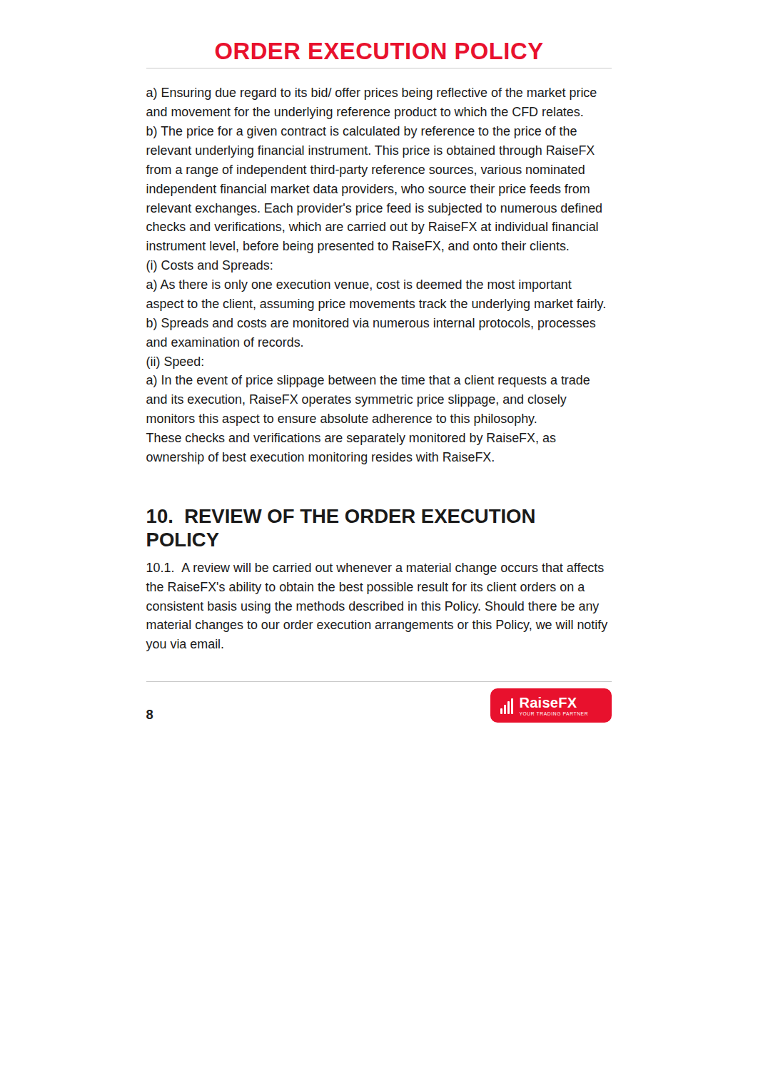ORDER EXECUTION POLICY
a) Ensuring due regard to its bid/ offer prices being reflective of the market price and movement for the underlying reference product to which the CFD relates.
b) The price for a given contract is calculated by reference to the price of the relevant underlying financial instrument. This price is obtained through RaiseFX from a range of independent third-party reference sources, various nominated independent financial market data providers, who source their price feeds from relevant exchanges. Each provider's price feed is subjected to numerous defined checks and verifications, which are carried out by RaiseFX at individual financial instrument level, before being presented to RaiseFX, and onto their clients.
(i) Costs and Spreads:
a) As there is only one execution venue, cost is deemed the most important aspect to the client, assuming price movements track the underlying market fairly.
b) Spreads and costs are monitored via numerous internal protocols, processes and examination of records.
(ii) Speed:
a) In the event of price slippage between the time that a client requests a trade and its execution, RaiseFX operates symmetric price slippage, and closely monitors this aspect to ensure absolute adherence to this philosophy.
These checks and verifications are separately monitored by RaiseFX, as ownership of best execution monitoring resides with RaiseFX.
10. REVIEW OF THE ORDER EXECUTION POLICY
10.1. A review will be carried out whenever a material change occurs that affects the RaiseFX's ability to obtain the best possible result for its client orders on a consistent basis using the methods described in this Policy. Should there be any material changes to our order execution arrangements or this Policy, we will notify you via email.
8
RaiseFX
Your Trading Partner